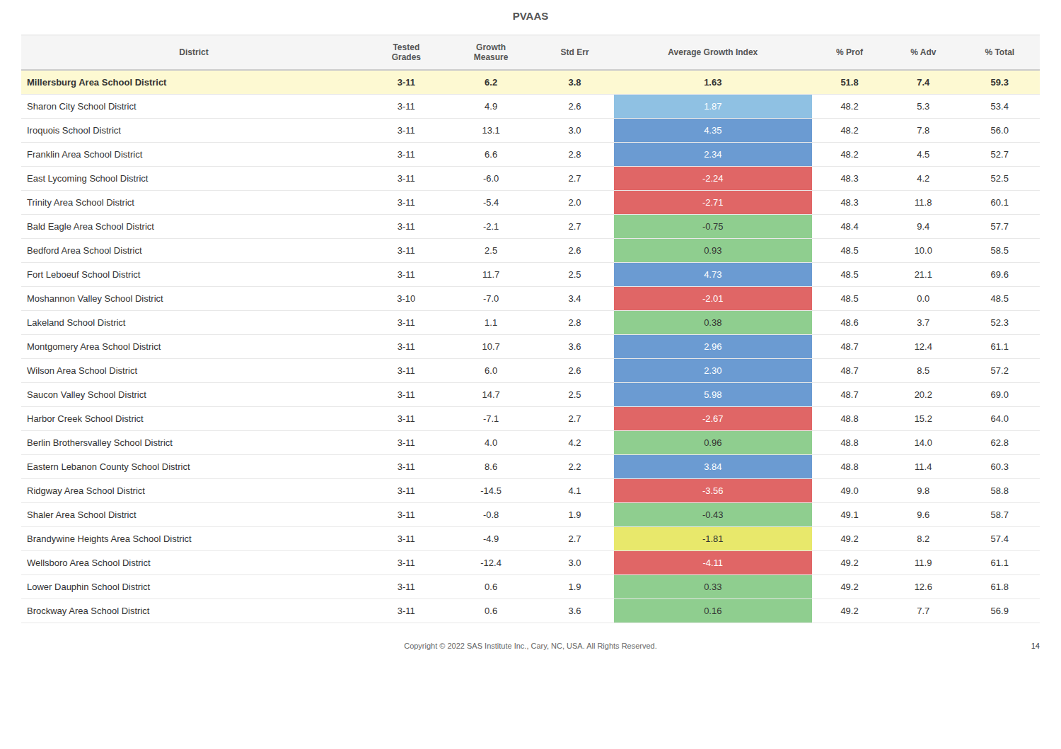PVAAS
| District | Tested Grades | Growth Measure | Std Err | Average Growth Index | % Prof | % Adv | % Total |
| --- | --- | --- | --- | --- | --- | --- | --- |
| Millersburg Area School District | 3-11 | 6.2 | 3.8 | 1.63 | 51.8 | 7.4 | 59.3 |
| Sharon City School District | 3-11 | 4.9 | 2.6 | 1.87 | 48.2 | 5.3 | 53.4 |
| Iroquois School District | 3-11 | 13.1 | 3.0 | 4.35 | 48.2 | 7.8 | 56.0 |
| Franklin Area School District | 3-11 | 6.6 | 2.8 | 2.34 | 48.2 | 4.5 | 52.7 |
| East Lycoming School District | 3-11 | -6.0 | 2.7 | -2.24 | 48.3 | 4.2 | 52.5 |
| Trinity Area School District | 3-11 | -5.4 | 2.0 | -2.71 | 48.3 | 11.8 | 60.1 |
| Bald Eagle Area School District | 3-11 | -2.1 | 2.7 | -0.75 | 48.4 | 9.4 | 57.7 |
| Bedford Area School District | 3-11 | 2.5 | 2.6 | 0.93 | 48.5 | 10.0 | 58.5 |
| Fort Leboeuf School District | 3-11 | 11.7 | 2.5 | 4.73 | 48.5 | 21.1 | 69.6 |
| Moshannon Valley School District | 3-10 | -7.0 | 3.4 | -2.01 | 48.5 | 0.0 | 48.5 |
| Lakeland School District | 3-11 | 1.1 | 2.8 | 0.38 | 48.6 | 3.7 | 52.3 |
| Montgomery Area School District | 3-11 | 10.7 | 3.6 | 2.96 | 48.7 | 12.4 | 61.1 |
| Wilson Area School District | 3-11 | 6.0 | 2.6 | 2.30 | 48.7 | 8.5 | 57.2 |
| Saucon Valley School District | 3-11 | 14.7 | 2.5 | 5.98 | 48.7 | 20.2 | 69.0 |
| Harbor Creek School District | 3-11 | -7.1 | 2.7 | -2.67 | 48.8 | 15.2 | 64.0 |
| Berlin Brothersvalley School District | 3-11 | 4.0 | 4.2 | 0.96 | 48.8 | 14.0 | 62.8 |
| Eastern Lebanon County School District | 3-11 | 8.6 | 2.2 | 3.84 | 48.8 | 11.4 | 60.3 |
| Ridgway Area School District | 3-11 | -14.5 | 4.1 | -3.56 | 49.0 | 9.8 | 58.8 |
| Shaler Area School District | 3-11 | -0.8 | 1.9 | -0.43 | 49.1 | 9.6 | 58.7 |
| Brandywine Heights Area School District | 3-11 | -4.9 | 2.7 | -1.81 | 49.2 | 8.2 | 57.4 |
| Wellsboro Area School District | 3-11 | -12.4 | 3.0 | -4.11 | 49.2 | 11.9 | 61.1 |
| Lower Dauphin School District | 3-11 | 0.6 | 1.9 | 0.33 | 49.2 | 12.6 | 61.8 |
| Brockway Area School District | 3-11 | 0.6 | 3.6 | 0.16 | 49.2 | 7.7 | 56.9 |
Copyright © 2022 SAS Institute Inc., Cary, NC, USA. All Rights Reserved. 14